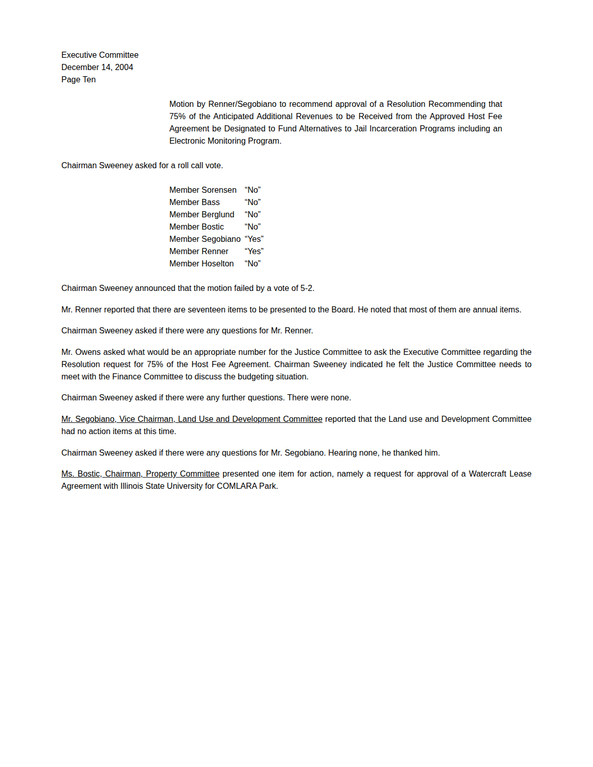Executive Committee
December 14, 2004
Page Ten
Motion by Renner/Segobiano to recommend approval of a Resolution Recommending that 75% of the Anticipated Additional Revenues to be Received from the Approved Host Fee Agreement be Designated to Fund Alternatives to Jail Incarceration Programs including an Electronic Monitoring Program.
Chairman Sweeney asked for a roll call vote.
| Member Sorensen | “No” |
| Member Bass | “No” |
| Member Berglund | “No” |
| Member Bostic | “No” |
| Member Segobiano | “Yes” |
| Member Renner | “Yes” |
| Member Hoselton | “No” |
Chairman Sweeney announced that the motion failed by a vote of 5-2.
Mr. Renner reported that there are seventeen items to be presented to the Board. He noted that most of them are annual items.
Chairman Sweeney asked if there were any questions for Mr. Renner.
Mr. Owens asked what would be an appropriate number for the Justice Committee to ask the Executive Committee regarding the Resolution request for 75% of the Host Fee Agreement. Chairman Sweeney indicated he felt the Justice Committee needs to meet with the Finance Committee to discuss the budgeting situation.
Chairman Sweeney asked if there were any further questions. There were none.
Mr. Segobiano, Vice Chairman, Land Use and Development Committee reported that the Land use and Development Committee had no action items at this time.
Chairman Sweeney asked if there were any questions for Mr. Segobiano. Hearing none, he thanked him.
Ms. Bostic, Chairman, Property Committee presented one item for action, namely a request for approval of a Watercraft Lease Agreement with Illinois State University for COMLARA Park.